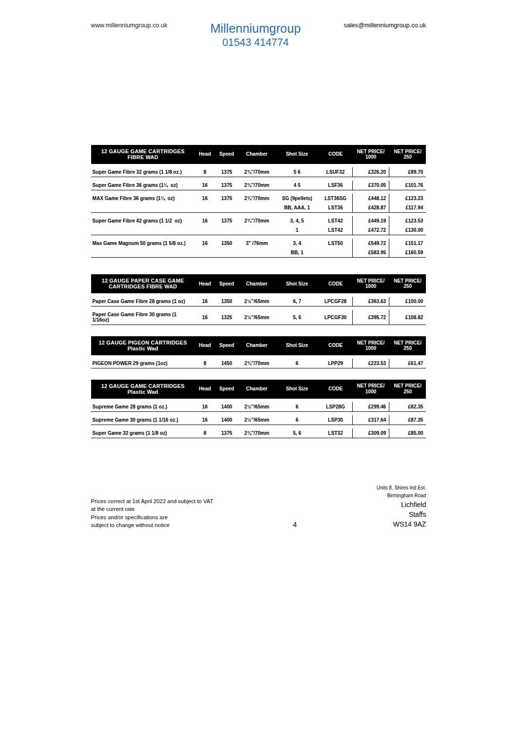www.millenniumgroup.co.uk
Millenniumgroup
01543 414774
sales@millenniumgroup.co.uk
| 12 GAUGE GAME CARTRIDGES FIBRE WAD | Head | Speed | Chamber | Shot Size | CODE | NET PRICE/ 1000 | NET PRICE/ 250 |
| --- | --- | --- | --- | --- | --- | --- | --- |
| Super Game Fibre 32 grams (1 1/8 oz.) | 8 | 1375 | 2¾"/70mm | 5 6 | LSUF32 | £326.20 | £89.70 |
| Super Game Fibre 36 grams (1¼ oz) | 16 | 1375 | 2¾"/70mm | 4 5 | LSF36 | £370.05 | £101.76 |
| MAX Game Fibre 36 grams (1¼ oz) | 16 | 1375 | 2¾"/70mm | SG (9pellets) | LST36SG | £448.12 | £123.23 |
| | | | | BB, AAA, 1 | LST36 | £428.87 | £117.94 |
| Super Game Fibre 42 grams (1 1/2 oz) | 16 | 1375 | 2¾"/70mm | 3, 4, 5 | LST42 | £449.19 | £123.53 |
| | | | | 1 | LST42 | £472.72 | £130.00 |
| Max Game Magnum 50 grams (1 5/8 oz.) | 16 | 1350 | 3" /76mm | 3, 4 | LST50 | £549.72 | £151.17 |
| | | | | BB, 1 | | £583.95 | £160.59 |
| 12 GAUGE PAPER CASE GAME CARTRIDGES FIBRE WAD | Head | Speed | Chamber | Shot Size | CODE | NET PRICE/ 1000 | NET PRICE/ 250 |
| --- | --- | --- | --- | --- | --- | --- | --- |
| Paper Case Game Fibre 28 grams (1 oz) | 16 | 1350 | 2½"/65mm | 6, 7 | LPCGF28 | £363.63 | £100.00 |
| Paper Case Game Fibre 30 grams (1 1/16oz) | 16 | 1325 | 2½"/65mm | 5, 6 | LPCGF30 | £395.72 | £108.82 |
| 12 GAUGE PIGEON CARTRIDGES Plastic Wad | Head | Speed | Chamber | Shot Size | CODE | NET PRICE/ 1000 | NET PRICE/ 250 |
| --- | --- | --- | --- | --- | --- | --- | --- |
| PIGEON POWER 29 grams (1oz) | 8 | 1450 | 2¾"/70mm | 6 | LPP29 | £223.53 | £61.47 |
| 12 GAUGE GAME CARTRIDGES Plastic Wad | Head | Speed | Chamber | Shot Size | CODE | NET PRICE/ 1000 | NET PRICE/ 250 |
| --- | --- | --- | --- | --- | --- | --- | --- |
| Supreme Game 28 grams (1 oz.) | 16 | 1400 | 2½"/65mm | 6 | LSP28G | £299.46 | £82.35 |
| Supreme Game 30 grams (1 1/16 oz.) | 16 | 1400 | 2½"/65mm | 6 | LSP30 | £317.64 | £87.35 |
| Super Game 32 grams (1 1/8 oz) | 8 | 1375 | 2¾"/70mm | 5, 6 | LST32 | £309.09 | £85.00 |
Prices correct at 1st April 2022 and subject to VAT
at the current rate
Prices and/or specifications are
subject to change without notice
4
Units 8, Shires Ind.Est.
Birmingham Road
Lichfield
Staffs
WS14 9AZ